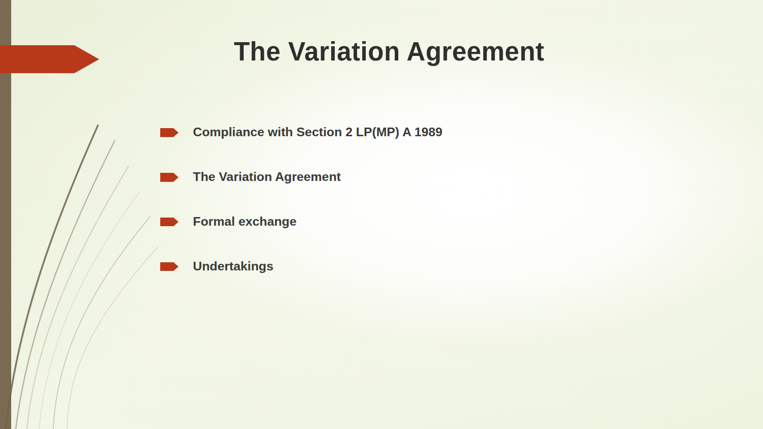The Variation Agreement
Compliance with Section 2 LP(MP) A 1989
The Variation Agreement
Formal exchange
Undertakings